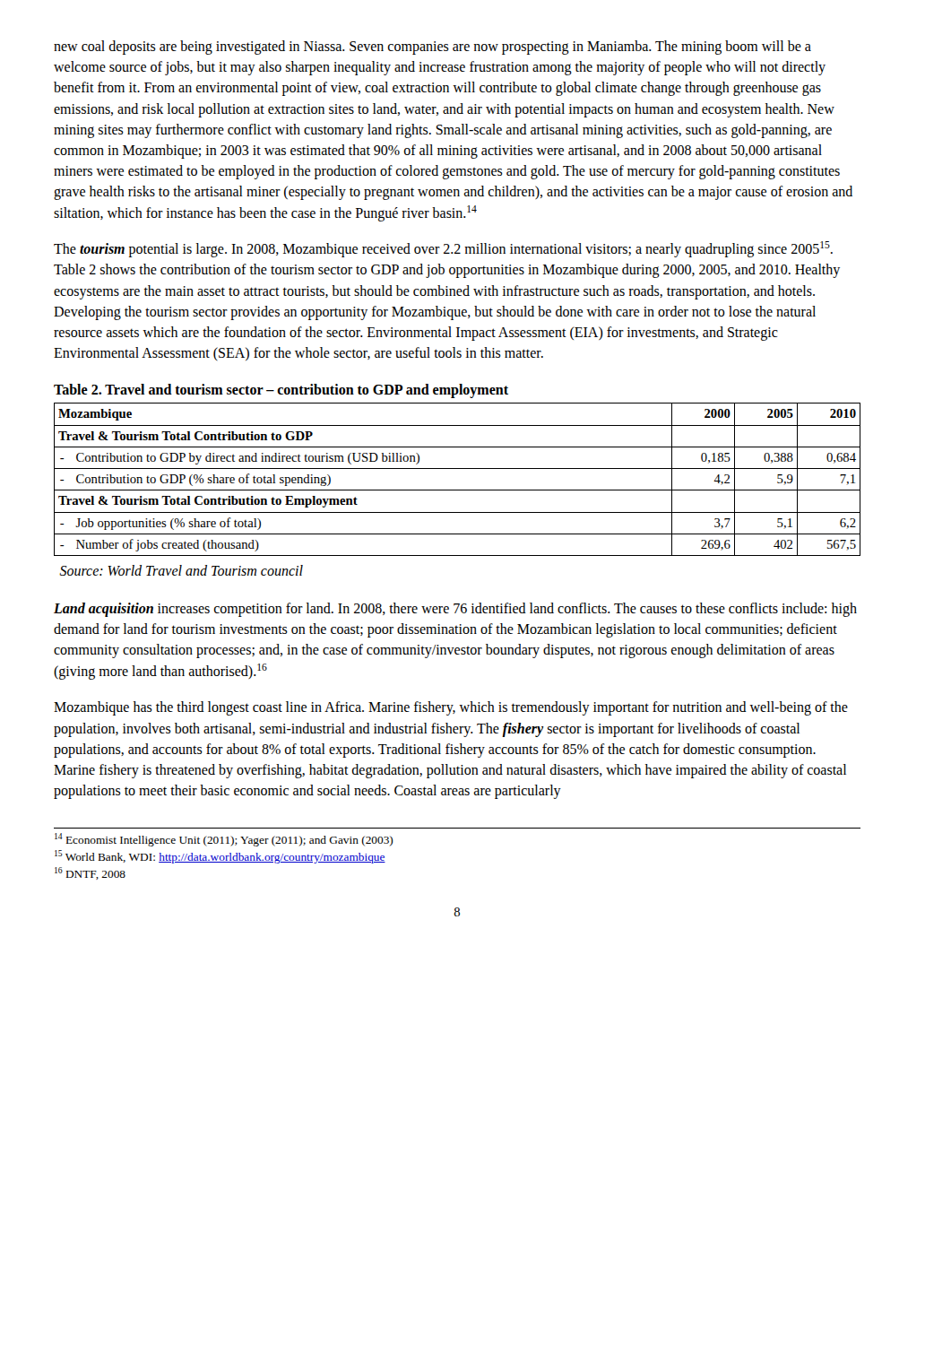new coal deposits are being investigated in Niassa. Seven companies are now prospecting in Maniamba. The mining boom will be a welcome source of jobs, but it may also sharpen inequality and increase frustration among the majority of people who will not directly benefit from it. From an environmental point of view, coal extraction will contribute to global climate change through greenhouse gas emissions, and risk local pollution at extraction sites to land, water, and air with potential impacts on human and ecosystem health. New mining sites may furthermore conflict with customary land rights. Small-scale and artisanal mining activities, such as gold-panning, are common in Mozambique; in 2003 it was estimated that 90% of all mining activities were artisanal, and in 2008 about 50,000 artisanal miners were estimated to be employed in the production of colored gemstones and gold. The use of mercury for gold-panning constitutes grave health risks to the artisanal miner (especially to pregnant women and children), and the activities can be a major cause of erosion and siltation, which for instance has been the case in the Pungué river basin.14
The tourism potential is large. In 2008, Mozambique received over 2.2 million international visitors; a nearly quadrupling since 200515. Table 2 shows the contribution of the tourism sector to GDP and job opportunities in Mozambique during 2000, 2005, and 2010. Healthy ecosystems are the main asset to attract tourists, but should be combined with infrastructure such as roads, transportation, and hotels. Developing the tourism sector provides an opportunity for Mozambique, but should be done with care in order not to lose the natural resource assets which are the foundation of the sector. Environmental Impact Assessment (EIA) for investments, and Strategic Environmental Assessment (SEA) for the whole sector, are useful tools in this matter.
Table 2. Travel and tourism sector – contribution to GDP and employment
| Mozambique | 2000 | 2005 | 2010 |
| --- | --- | --- | --- |
| Travel & Tourism Total Contribution to GDP | | | |
| - Contribution to GDP by direct and indirect tourism (USD billion) | 0,185 | 0,388 | 0,684 |
| - Contribution to GDP (% share of total spending) | 4,2 | 5,9 | 7,1 |
| Travel & Tourism Total Contribution to Employment | | | |
| - Job opportunities (% share of total) | 3,7 | 5,1 | 6,2 |
| - Number of jobs created (thousand) | 269,6 | 402 | 567,5 |
Source: World Travel and Tourism council
Land acquisition increases competition for land. In 2008, there were 76 identified land conflicts. The causes to these conflicts include: high demand for land for tourism investments on the coast; poor dissemination of the Mozambican legislation to local communities; deficient community consultation processes; and, in the case of community/investor boundary disputes, not rigorous enough delimitation of areas (giving more land than authorised).16
Mozambique has the third longest coast line in Africa. Marine fishery, which is tremendously important for nutrition and well-being of the population, involves both artisanal, semi-industrial and industrial fishery. The fishery sector is important for livelihoods of coastal populations, and accounts for about 8% of total exports. Traditional fishery accounts for 85% of the catch for domestic consumption. Marine fishery is threatened by overfishing, habitat degradation, pollution and natural disasters, which have impaired the ability of coastal populations to meet their basic economic and social needs. Coastal areas are particularly
14 Economist Intelligence Unit (2011); Yager (2011); and Gavin (2003)
15 World Bank, WDI: http://data.worldbank.org/country/mozambique
16 DNTF, 2008
8